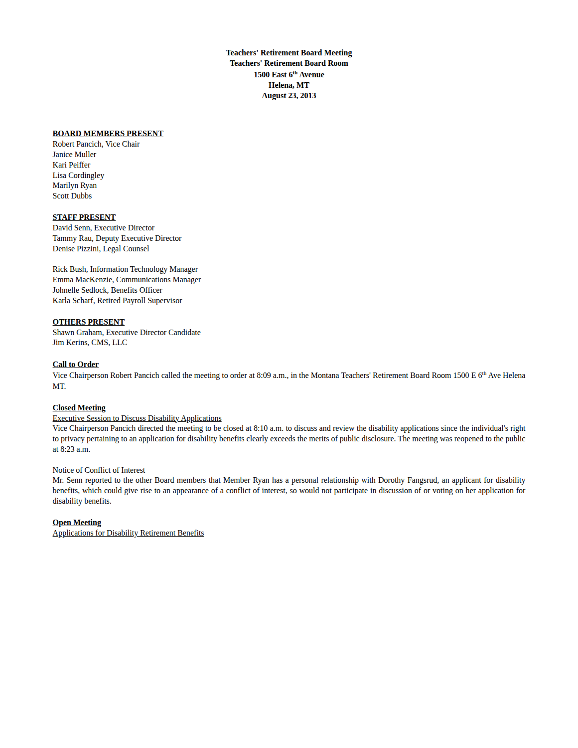Teachers' Retirement Board Meeting
Teachers' Retirement Board Room
1500 East 6th Avenue
Helena, MT
August 23, 2013
BOARD MEMBERS PRESENT
Robert Pancich, Vice Chair
Janice Muller
Kari Peiffer
Lisa Cordingley
Marilyn Ryan
Scott Dubbs
STAFF PRESENT
David Senn, Executive Director
Tammy Rau, Deputy Executive Director
Denise Pizzini, Legal Counsel
Rick Bush, Information Technology Manager
Emma MacKenzie, Communications Manager
Johnelle Sedlock, Benefits Officer
Karla Scharf, Retired Payroll Supervisor
OTHERS PRESENT
Shawn Graham, Executive Director Candidate
Jim Kerins, CMS, LLC
Call to Order
Vice Chairperson Robert Pancich called the meeting to order at 8:09 a.m., in the Montana Teachers' Retirement Board Room 1500 E 6th Ave Helena MT.
Closed Meeting
Executive Session to Discuss Disability Applications
Vice Chairperson Pancich directed the meeting to be closed at 8:10 a.m. to discuss and review the disability applications since the individual's right to privacy pertaining to an application for disability benefits clearly exceeds the merits of public disclosure. The meeting was reopened to the public at 8:23 a.m.
Notice of Conflict of Interest
Mr. Senn reported to the other Board members that Member Ryan has a personal relationship with Dorothy Fangsrud, an applicant for disability benefits, which could give rise to an appearance of a conflict of interest, so would not participate in discussion of or voting on her application for disability benefits.
Open Meeting
Applications for Disability Retirement Benefits